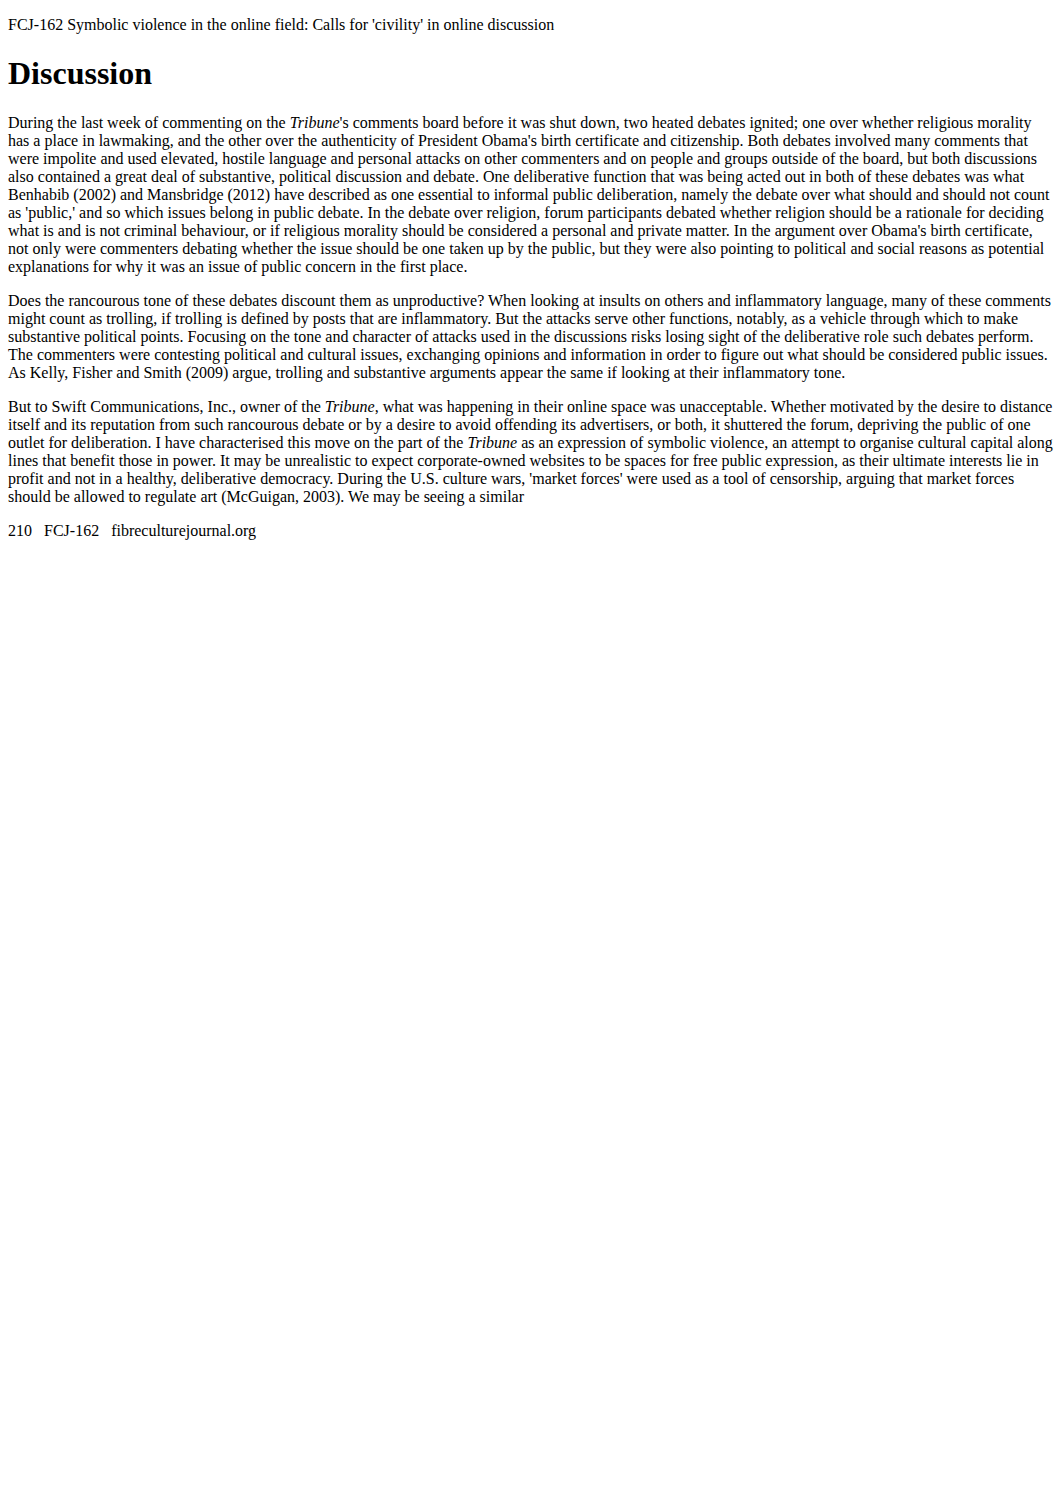FCJ-162 Symbolic violence in the online field: Calls for 'civility' in online discussion
Discussion
During the last week of commenting on the Tribune's comments board before it was shut down, two heated debates ignited; one over whether religious morality has a place in lawmaking, and the other over the authenticity of President Obama's birth certificate and citizenship. Both debates involved many comments that were impolite and used elevated, hostile language and personal attacks on other commenters and on people and groups outside of the board, but both discussions also contained a great deal of substantive, political discussion and debate. One deliberative function that was being acted out in both of these debates was what Benhabib (2002) and Mansbridge (2012) have described as one essential to informal public deliberation, namely the debate over what should and should not count as 'public,' and so which issues belong in public debate. In the debate over religion, forum participants debated whether religion should be a rationale for deciding what is and is not criminal behaviour, or if religious morality should be considered a personal and private matter. In the argument over Obama's birth certificate, not only were commenters debating whether the issue should be one taken up by the public, but they were also pointing to political and social reasons as potential explanations for why it was an issue of public concern in the first place.
Does the rancourous tone of these debates discount them as unproductive? When looking at insults on others and inflammatory language, many of these comments might count as trolling, if trolling is defined by posts that are inflammatory. But the attacks serve other functions, notably, as a vehicle through which to make substantive political points. Focusing on the tone and character of attacks used in the discussions risks losing sight of the deliberative role such debates perform. The commenters were contesting political and cultural issues, exchanging opinions and information in order to figure out what should be considered public issues. As Kelly, Fisher and Smith (2009) argue, trolling and substantive arguments appear the same if looking at their inflammatory tone.
But to Swift Communications, Inc., owner of the Tribune, what was happening in their online space was unacceptable. Whether motivated by the desire to distance itself and its reputation from such rancourous debate or by a desire to avoid offending its advertisers, or both, it shuttered the forum, depriving the public of one outlet for deliberation. I have characterised this move on the part of the Tribune as an expression of symbolic violence, an attempt to organise cultural capital along lines that benefit those in power. It may be unrealistic to expect corporate-owned websites to be spaces for free public expression, as their ultimate interests lie in profit and not in a healthy, deliberative democracy. During the U.S. culture wars, 'market forces' were used as a tool of censorship, arguing that market forces should be allowed to regulate art (McGuigan, 2003). We may be seeing a similar
210 FCJ-162 fibreculturejournal.org